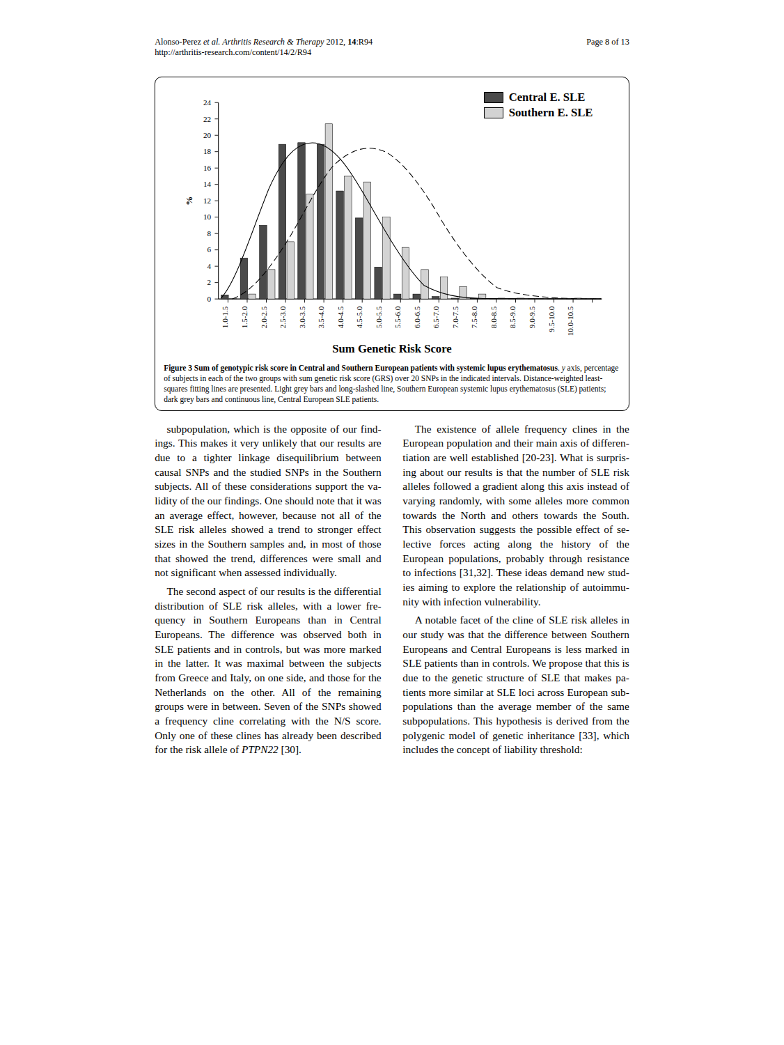Alonso-Perez et al. Arthritis Research & Therapy 2012, 14:R94 http://arthritis-research.com/content/14/2/R94
Page 8 of 13
Central E. SLE
Southern E. SLE
0 2 4 6 8 10 12 14 16 18 20 22 24 % 1.0-1.5 1.5-2.0 2.0-2.5 2.5-3.0 3.0-3.5 3.5-4.0 4.0-4.5 4.5-5.0 5.0-5.5 5.5-6.0 6.0-6.5 6.5-7.0 7.0-7.5 7.5-8.0 8.0-8.5 8.5-9.0 9.0-9.5 9.5-10.0 10.0-10.5
Sum Genetic Risk Score
Figure 3 Sum of genotypic risk score in Central and Southern European patients with systemic lupus erythematosus. y axis, percentage of subjects in each of the two groups with sum genetic risk score (GRS) over 20 SNPs in the indicated intervals. Distance-weighted least-squares fitting lines are presented. Light grey bars and long-slashed line, Southern European systemic lupus erythematosus (SLE) patients; dark grey bars and continuous line, Central European SLE patients.
subpopulation, which is the opposite of our findings. This makes it very unlikely that our results are due to a tighter linkage disequilibrium between causal SNPs and the studied SNPs in the Southern subjects. All of these considerations support the validity of the our findings. One should note that it was an average effect, however, because not all of the SLE risk alleles showed a trend to stronger effect sizes in the Southern samples and, in most of those that showed the trend, differences were small and not significant when assessed individually.
The second aspect of our results is the differential distribution of SLE risk alleles, with a lower frequency in Southern Europeans than in Central Europeans. The difference was observed both in SLE patients and in controls, but was more marked in the latter. It was maximal between the subjects from Greece and Italy, on one side, and those for the Netherlands on the other. All of the remaining groups were in between. Seven of the SNPs showed a frequency cline correlating with the N/S score. Only one of these clines has already been described for the risk allele of PTPN22 [30].
The existence of allele frequency clines in the European population and their main axis of differentiation are well established [20-23]. What is surprising about our results is that the number of SLE risk alleles followed a gradient along this axis instead of varying randomly, with some alleles more common towards the North and others towards the South. This observation suggests the possible effect of selective forces acting along the history of the European populations, probably through resistance to infections [31,32]. These ideas demand new studies aiming to explore the relationship of autoimmunity with infection vulnerability.
A notable facet of the cline of SLE risk alleles in our study was that the difference between Southern Europeans and Central Europeans is less marked in SLE patients than in controls. We propose that this is due to the genetic structure of SLE that makes patients more similar at SLE loci across European subpopulations than the average member of the same subpopulations. This hypothesis is derived from the polygenic model of genetic inheritance [33], which includes the concept of liability threshold: